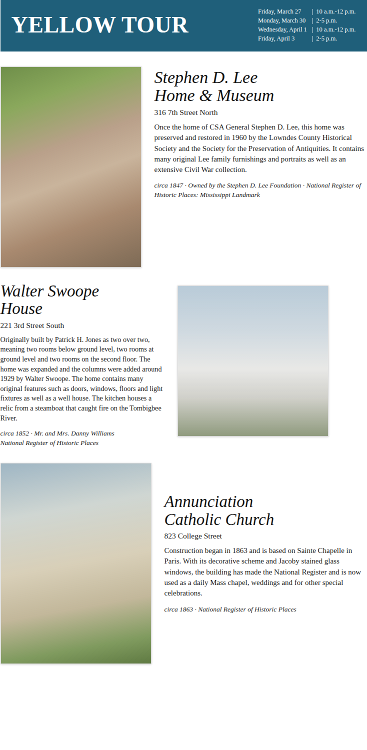YELLOW TOUR
| Friday, March 27 | / | 10 a.m.-12 p.m. |
| Monday, March 30 | / | 2-5 p.m. |
| Wednesday, April 1 | / | 10 a.m.-12 p.m. |
| Friday, April 3 | / | 2-5 p.m. |
Stephen D. Lee
Home & Museum
316 7th Street North
Once the home of CSA General Stephen D. Lee, this home was preserved and restored in 1960 by the Lowndes County Historical Society and the Society for the Preservation of Antiquities. It contains many original Lee family furnishings and portraits as well as an extensive Civil War collection.
circa 1847 · Owned by the Stephen D. Lee Foundation · National Register of Historic Places: Mississippi Landmark
Walter Swoope
House
221 3rd Street South
Originally built by Patrick H. Jones as two over two, meaning two rooms below ground level, two rooms at ground level and two rooms on the second floor. The home was expanded and the columns were added around 1929 by Walter Swoope. The home contains many original features such as doors, windows, floors and light fixtures as well as a well house. The kitchen houses a relic from a steamboat that caught fire on the Tombigbee River.
circa 1852 · Mr. and Mrs. Danny Williams
National Register of Historic Places
Annunciation
Catholic Church
823 College Street
Construction began in 1863 and is based on Sainte Chapelle in Paris. With its decorative scheme and Jacoby stained glass windows, the building has made the National Register and is now used as a daily Mass chapel, weddings and for other special celebrations.
circa 1863 · National Register of Historic Places